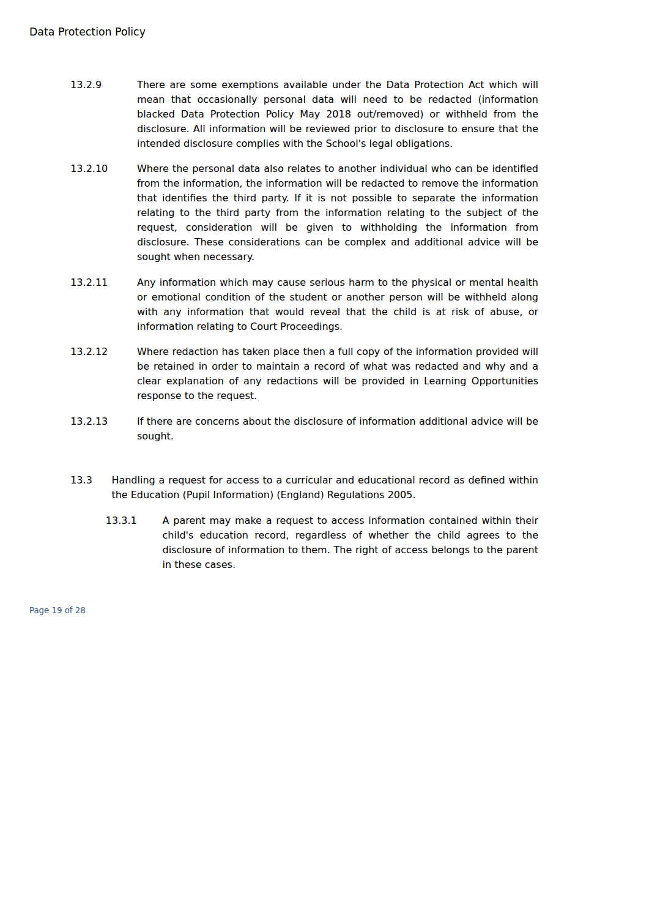Data Protection Policy
13.2.9 There are some exemptions available under the Data Protection Act which will mean that occasionally personal data will need to be redacted (information blacked Data Protection Policy May 2018 out/removed) or withheld from the disclosure. All information will be reviewed prior to disclosure to ensure that the intended disclosure complies with the School's legal obligations.
13.2.10 Where the personal data also relates to another individual who can be identified from the information, the information will be redacted to remove the information that identifies the third party. If it is not possible to separate the information relating to the third party from the information relating to the subject of the request, consideration will be given to withholding the information from disclosure. These considerations can be complex and additional advice will be sought when necessary.
13.2.11 Any information which may cause serious harm to the physical or mental health or emotional condition of the student or another person will be withheld along with any information that would reveal that the child is at risk of abuse, or information relating to Court Proceedings.
13.2.12 Where redaction has taken place then a full copy of the information provided will be retained in order to maintain a record of what was redacted and why and a clear explanation of any redactions will be provided in Learning Opportunities response to the request.
13.2.13 If there are concerns about the disclosure of information additional advice will be sought.
13.3 Handling a request for access to a curricular and educational record as defined within the Education (Pupil Information) (England) Regulations 2005.
13.3.1 A parent may make a request to access information contained within their child's education record, regardless of whether the child agrees to the disclosure of information to them. The right of access belongs to the parent in these cases.
Page 19 of 28